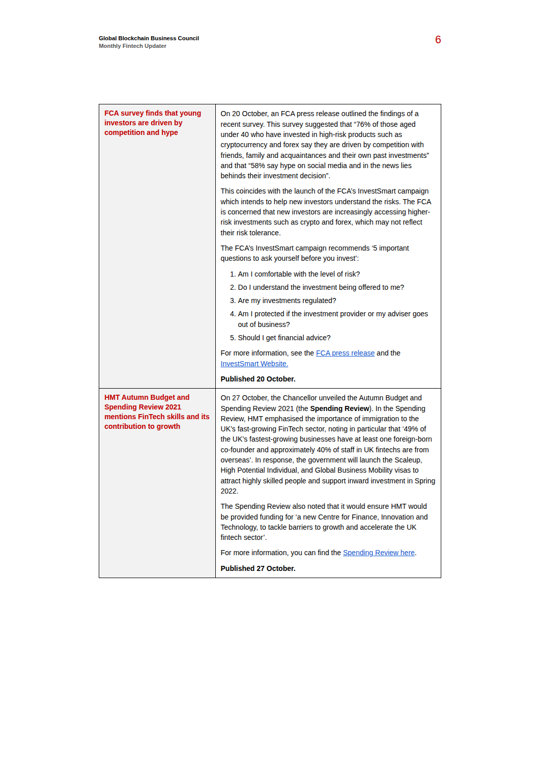Global Blockchain Business Council
Monthly Fintech Updater
6
| FCA survey finds that young investors are driven by competition and hype | On 20 October, an FCA press release outlined the findings of a recent survey. This survey suggested that “76% of those aged under 40 who have invested in high-risk products such as cryptocurrency and forex say they are driven by competition with friends, family and acquaintances and their own past investments” and that “58% say hype on social media and in the news lies behinds their investment decision”. This coincides with the launch of the FCA’s InvestSmart campaign which intends to help new investors understand the risks. The FCA is concerned that new investors are increasingly accessing higher-risk investments such as crypto and forex, which may not reflect their risk tolerance. The FCA’s InvestSmart campaign recommends ‘5 important questions to ask yourself before you invest’: Am I comfortable with the level of risk? Do I understand the investment being offered to me? Are my investments regulated? Am I protected if the investment provider or my adviser goes out of business? Should I get financial advice? For more information, see the FCA press release and the InvestSmart Website. Published 20 October. |
| HMT Autumn Budget and Spending Review 2021 mentions FinTech skills and its contribution to growth | On 27 October, the Chancellor unveiled the Autumn Budget and Spending Review 2021 (the Spending Review ). In the Spending Review, HMT emphasised the importance of immigration to the UK’s fast-growing FinTech sector, noting in particular that ‘49% of the UK’s fastest-growing businesses have at least one foreign-born co-founder and approximately 40% of staff in UK fintechs are from overseas’. In response, the government will launch the Scaleup, High Potential Individual, and Global Business Mobility visas to attract highly skilled people and support inward investment in Spring 2022. The Spending Review also noted that it would ensure HMT would be provided funding for ‘a new Centre for Finance, Innovation and Technology, to tackle barriers to growth and accelerate the UK fintech sector’. For more information, you can find the Spending Review here . Published 27 October. |